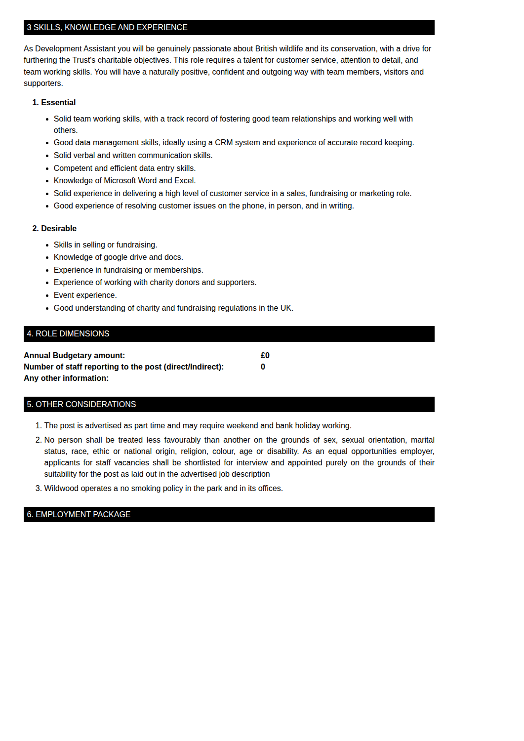3 SKILLS, KNOWLEDGE AND EXPERIENCE
As Development Assistant you will be genuinely passionate about British wildlife and its conservation, with a drive for furthering the Trust's charitable objectives. This role requires a talent for customer service, attention to detail, and team working skills. You will have a naturally positive, confident and outgoing way with team members, visitors and supporters.
Essential
Solid team working skills, with a track record of fostering good team relationships and working well with others.
Good data management skills, ideally using a CRM system and experience of accurate record keeping.
Solid verbal and written communication skills.
Competent and efficient data entry skills.
Knowledge of Microsoft Word and Excel.
Solid experience in delivering a high level of customer service in a sales, fundraising or marketing role.
Good experience of resolving customer issues on the phone, in person, and in writing.
Desirable
Skills in selling or fundraising.
Knowledge of google drive and docs.
Experience in fundraising or memberships.
Experience of working with charity donors and supporters.
Event experience.
Good understanding of charity and fundraising regulations in the UK.
4. ROLE DIMENSIONS
Annual Budgetary amount:£0
Number of staff reporting to the post (direct/Indirect): 0
Any other information:
5. OTHER CONSIDERATIONS
The post is advertised as part time and may require weekend and bank holiday working.
No person shall be treated less favourably than another on the grounds of sex, sexual orientation, marital status, race, ethic or national origin, religion, colour, age or disability. As an equal opportunities employer, applicants for staff vacancies shall be shortlisted for interview and appointed purely on the grounds of their suitability for the post as laid out in the advertised job description
Wildwood operates a no smoking policy in the park and in its offices.
6. EMPLOYMENT PACKAGE